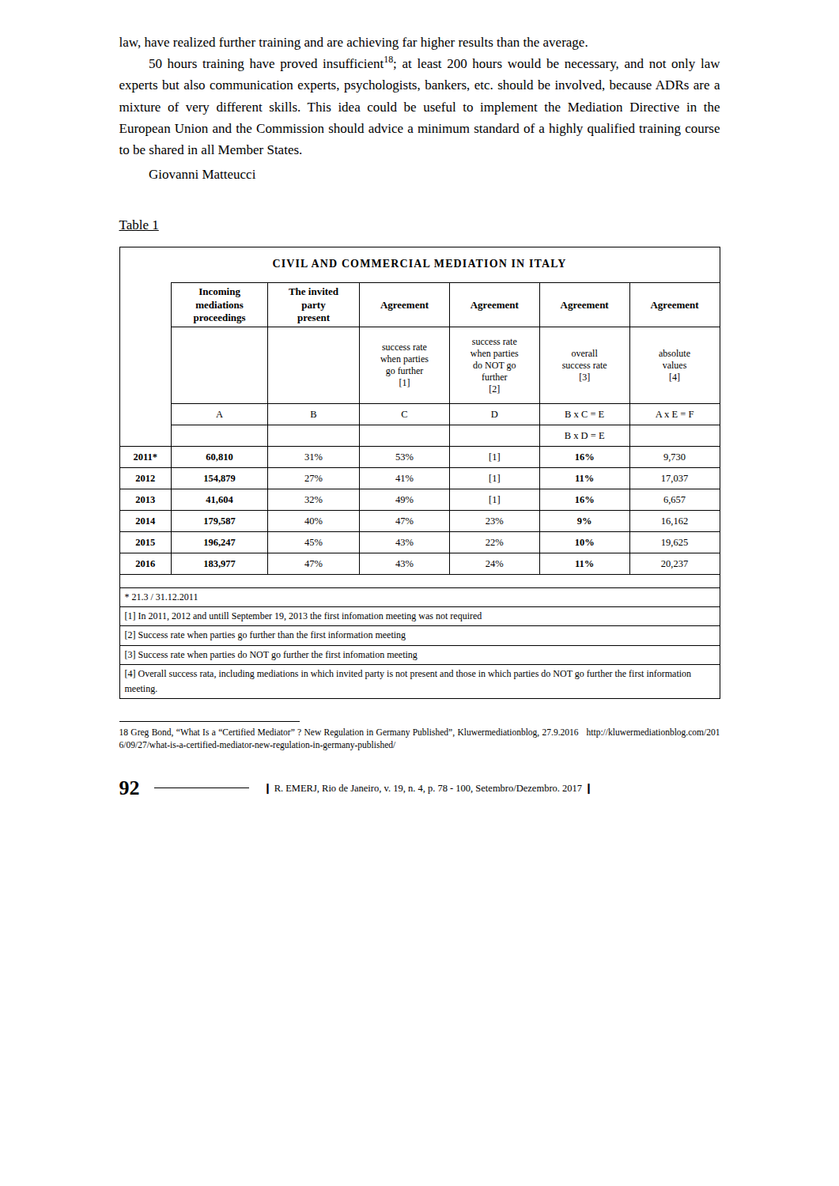law, have realized further training and are achieving far higher results than the average.
50 hours training have proved insufficient18; at least 200 hours would be necessary, and not only law experts but also communication experts, psychologists, bankers, etc. should be involved, because ADRs are a mixture of very different skills. This idea could be useful to implement the Mediation Directive in the European Union and the Commission should advice a minimum standard of a highly qualified training course to be shared in all Member States.
Giovanni Matteucci
Table 1
| CIVIL AND COMMERCIAL MEDIATION IN ITALY |
| | Incoming mediations proceedings | The invited party present | Agreement | Agreement | Agreement | Agreement |
| | | | success rate when parties go further [1] | success rate when parties do NOT go further [2] | overall success rate [3] | absolute values [4] |
| | A | B | C | D | B x C = E | A x E = F |
| | | | | | B x D = E | |
| 2011* | 60,810 | 31% | 53% | [1] | 16% | 9,730 |
| 2012 | 154,879 | 27% | 41% | [1] | 11% | 17,037 |
| 2013 | 41,604 | 32% | 49% | [1] | 16% | 6,657 |
| 2014 | 179,587 | 40% | 47% | 23% | 9% | 16,162 |
| 2015 | 196,247 | 45% | 43% | 22% | 10% | 19,625 |
| 2016 | 183,977 | 47% | 43% | 24% | 11% | 20,237 |
| * 21.3 / 31.12.2011 |
| [1] In 2011, 2012 and untill September 19, 2013 the first infomation meeting was not required |
| [2] Success rate when parties go further than the first information meeting |
| [3] Success rate when parties do NOT go further the first infomation meeting |
| [4] Overall success rata, including mediations in which invited party is not present and those in which parties do NOT go further the first information meeting. |
18 Greg Bond, “What Is a “Certified Mediator” ? New Regulation in Germany Published”, Kluwermediationblog, 27.9.2016 http://kluwermediationblog.com/2016/09/27/what-is-a-certified-mediator-new-regulation-in-germany-published/
92 ❙ R. EMERJ, Rio de Janeiro, v. 19, n. 4, p. 78 - 100, Setembro/Dezembro. 2017 ❙